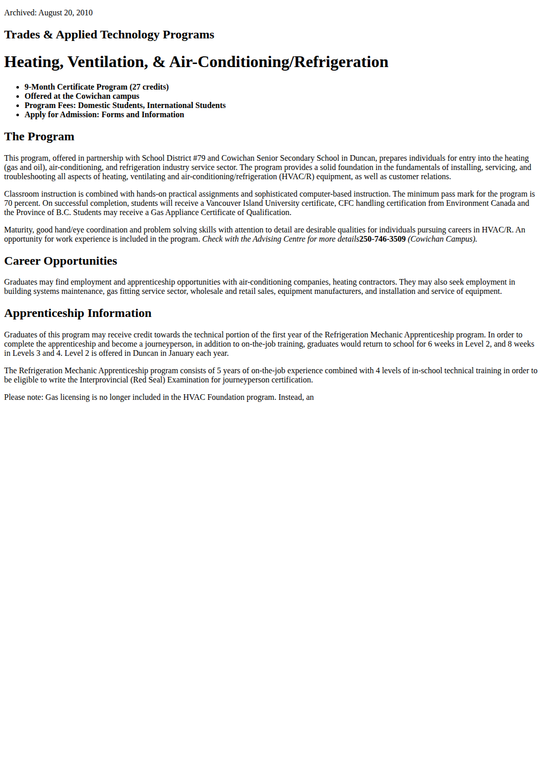Archived: August 20, 2010
Trades & Applied Technology Programs
Heating, Ventilation, & Air-Conditioning/Refrigeration
9-Month Certificate Program (27 credits)
Offered at the Cowichan campus
Program Fees: Domestic Students, International Students
Apply for Admission: Forms and Information
The Program
This program, offered in partnership with School District #79 and Cowichan Senior Secondary School in Duncan, prepares individuals for entry into the heating (gas and oil), air-conditioning, and refrigeration industry service sector. The program provides a solid foundation in the fundamentals of installing, servicing, and troubleshooting all aspects of heating, ventilating and air-conditioning/refrigeration (HVAC/R) equipment, as well as customer relations.
Classroom instruction is combined with hands-on practical assignments and sophisticated computer-based instruction. The minimum pass mark for the program is 70 percent. On successful completion, students will receive a Vancouver Island University certificate, CFC handling certification from Environment Canada and the Province of B.C. Students may receive a Gas Appliance Certificate of Qualification.
Maturity, good hand/eye coordination and problem solving skills with attention to detail are desirable qualities for individuals pursuing careers in HVAC/R. An opportunity for work experience is included in the program. Check with the Advising Centre for more details 250-746-3509 (Cowichan Campus).
Career Opportunities
Graduates may find employment and apprenticeship opportunities with air-conditioning companies, heating contractors. They may also seek employment in building systems maintenance, gas fitting service sector, wholesale and retail sales, equipment manufacturers, and installation and service of equipment.
Apprenticeship Information
Graduates of this program may receive credit towards the technical portion of the first year of the Refrigeration Mechanic Apprenticeship program. In order to complete the apprenticeship and become a journeyperson, in addition to on-the-job training, graduates would return to school for 6 weeks in Level 2, and 8 weeks in Levels 3 and 4. Level 2 is offered in Duncan in January each year.
The Refrigeration Mechanic Apprenticeship program consists of 5 years of on-the-job experience combined with 4 levels of in-school technical training in order to be eligible to write the Interprovincial (Red Seal) Examination for journeyperson certification.
Please note: Gas licensing is no longer included in the HVAC Foundation program. Instead, an